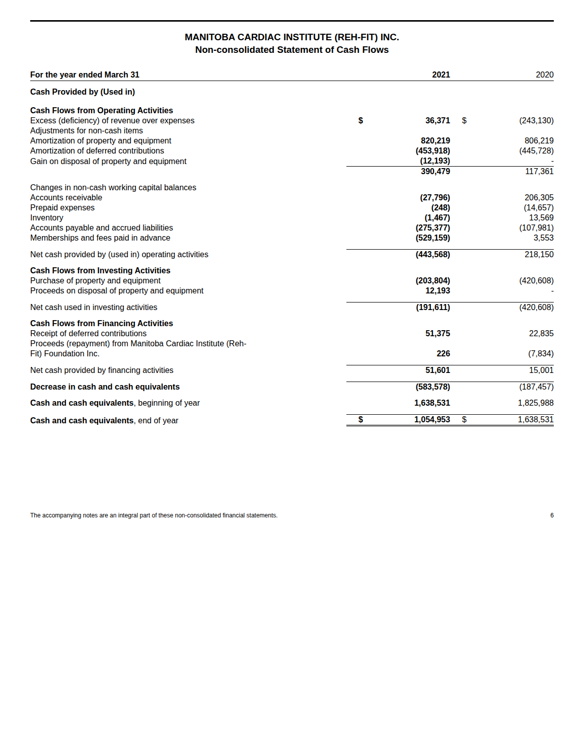MANITOBA CARDIAC INSTITUTE (REH-FIT) INC. Non-consolidated Statement of Cash Flows
| For the year ended March 31 | | 2021 | | 2020 |
| Cash Provided by (Used in) | | | | |
| Cash Flows from Operating Activities | | | | |
| Excess (deficiency) of revenue over expenses | $ | 36,371 | $ | (243,130) |
| Adjustments for non-cash items | | | | |
| Amortization of property and equipment | | 820,219 | | 806,219 |
| Amortization of deferred contributions | | (453,918) | | (445,728) |
| Gain on disposal of property and equipment | | (12,193) | | - |
| | | 390,479 | | 117,361 |
| Changes in non-cash working capital balances | | | | |
| Accounts receivable | | (27,796) | | 206,305 |
| Prepaid expenses | | (248) | | (14,657) |
| Inventory | | (1,467) | | 13,569 |
| Accounts payable and accrued liabilities | | (275,377) | | (107,981) |
| Memberships and fees paid in advance | | (529,159) | | 3,553 |
| Net cash provided by (used in) operating activities | | (443,568) | | 218,150 |
| Cash Flows from Investing Activities | | | | |
| Purchase of property and equipment | | (203,804) | | (420,608) |
| Proceeds on disposal of property and equipment | | 12,193 | | - |
| Net cash used in investing activities | | (191,611) | | (420,608) |
| Cash Flows from Financing Activities | | | | |
| Receipt of deferred contributions | | 51,375 | | 22,835 |
| Proceeds (repayment) from Manitoba Cardiac Institute (Reh- | | | | |
| Fit) Foundation Inc. | | 226 | | (7,834) |
| Net cash provided by financing activities | | 51,601 | | 15,001 |
| Decrease in cash and cash equivalents | | (583,578) | | (187,457) |
| Cash and cash equivalents , beginning of year | | 1,638,531 | | 1,825,988 |
| Cash and cash equivalents , end of year | $ | 1,054,953 | $ | 1,638,531 |
The accompanying notes are an integral part of these non-consolidated financial statements.
6